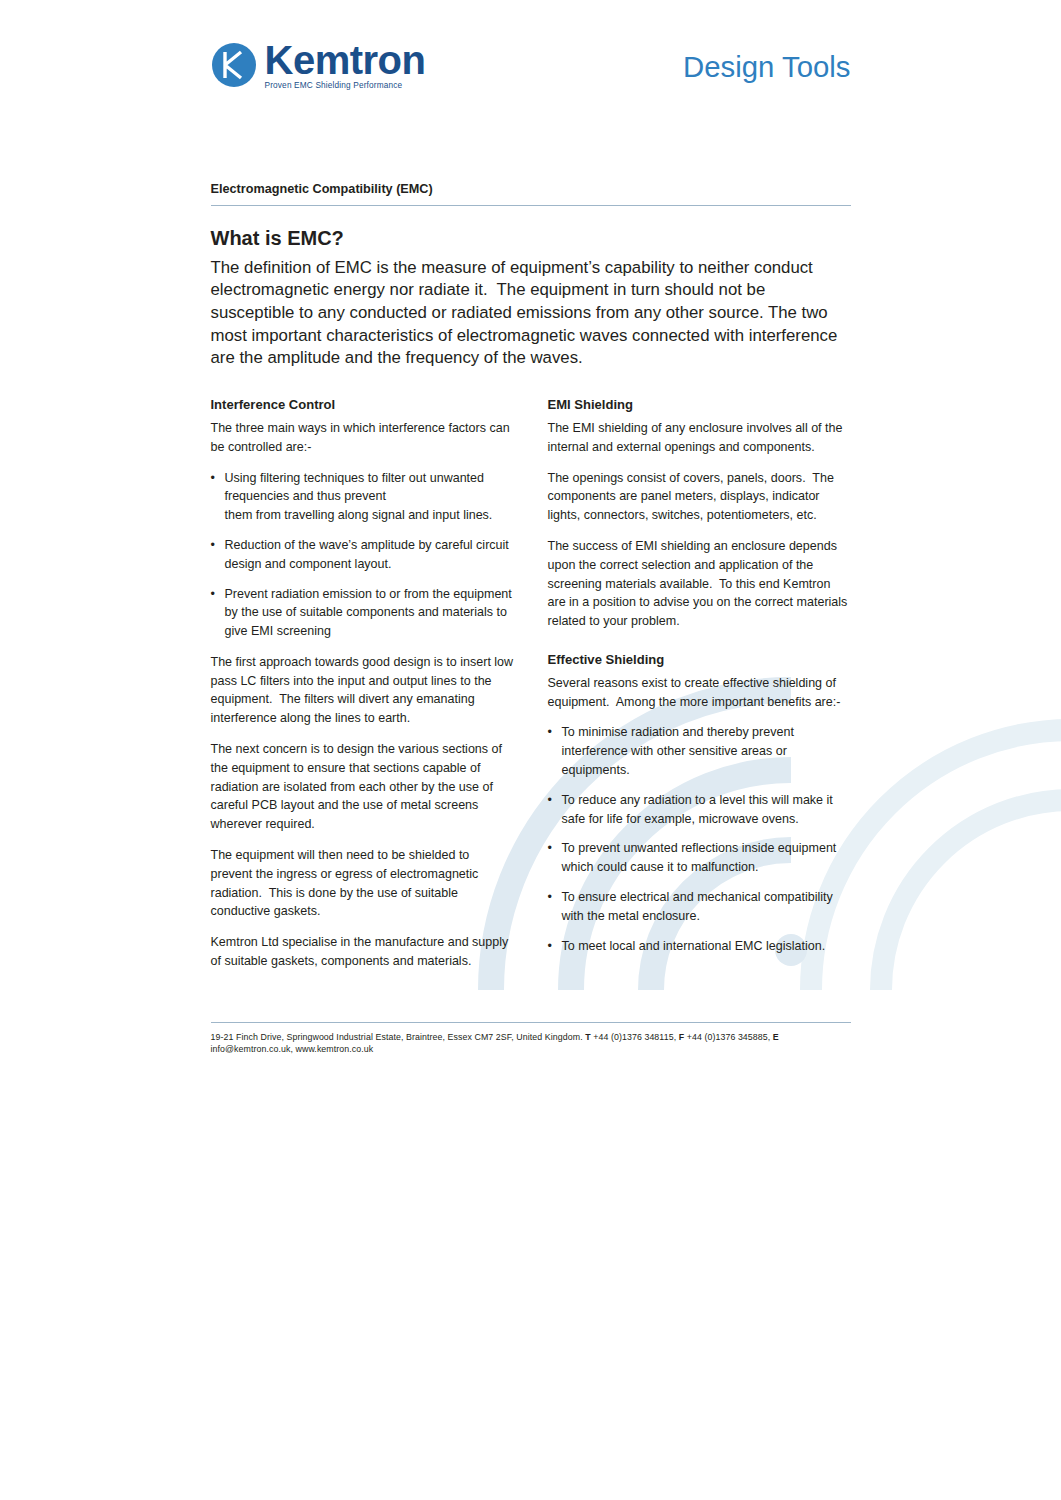Kemtron Proven EMC Shielding Performance
Design Tools
Electromagnetic Compatibility (EMC)
What is EMC?
The definition of EMC is the measure of equipment’s capability to neither conduct electromagnetic energy nor radiate it. The equipment in turn should not be susceptible to any conducted or radiated emissions from any other source. The two most important characteristics of electromagnetic waves connected with interference are the amplitude and the frequency of the waves.
Interference Control
The three main ways in which interference factors can be controlled are:-
Using filtering techniques to filter out unwanted frequencies and thus prevent
them from travelling along signal and input lines.
Reduction of the wave’s amplitude by careful circuit design and component layout.
Prevent radiation emission to or from the equipment by the use of suitable components and materials to give EMI screening
The first approach towards good design is to insert low pass LC filters into the input and output lines to the equipment. The filters will divert any emanating interference along the lines to earth.
The next concern is to design the various sections of the equipment to ensure that sections capable of radiation are isolated from each other by the use of careful PCB layout and the use of metal screens wherever required.
The equipment will then need to be shielded to prevent the ingress or egress of electromagnetic radiation. This is done by the use of suitable conductive gaskets.
Kemtron Ltd specialise in the manufacture and supply of suitable gaskets, components and materials.
EMI Shielding
The EMI shielding of any enclosure involves all of the internal and external openings and components.
The openings consist of covers, panels, doors. The components are panel meters, displays, indicator lights, connectors, switches, potentiometers, etc.
The success of EMI shielding an enclosure depends upon the correct selection and application of the screening materials available. To this end Kemtron are in a position to advise you on the correct materials related to your problem.
Effective Shielding
Several reasons exist to create effective shielding of equipment. Among the more important benefits are:-
To minimise radiation and thereby prevent interference with other sensitive areas or equipments.
To reduce any radiation to a level this will make it safe for life for example, microwave ovens.
To prevent unwanted reflections inside equipment which could cause it to malfunction.
To ensure electrical and mechanical compatibility with the metal enclosure.
To meet local and international EMC legislation.
19-21 Finch Drive, Springwood Industrial Estate, Braintree, Essex CM7 2SF, United Kingdom. T +44 (0)1376 348115, F +44 (0)1376 345885, E info@kemtron.co.uk, www.kemtron.co.uk